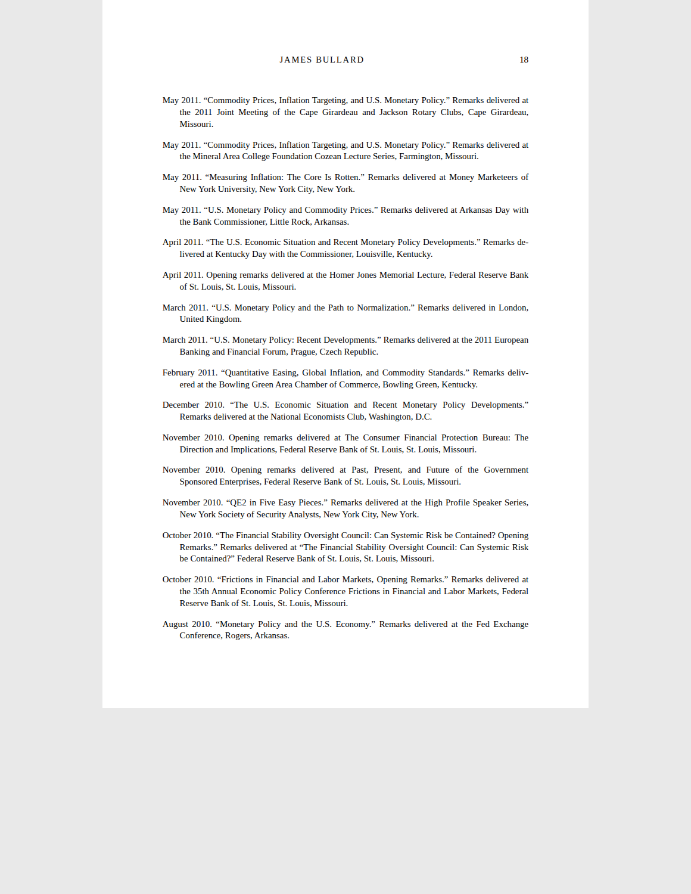James Bullard 18
May 2011. “Commodity Prices, Inflation Targeting, and U.S. Monetary Policy.” Remarks delivered at the 2011 Joint Meeting of the Cape Girardeau and Jackson Rotary Clubs, Cape Girardeau, Missouri.
May 2011. “Commodity Prices, Inflation Targeting, and U.S. Monetary Policy.” Remarks delivered at the Mineral Area College Foundation Cozean Lecture Series, Farmington, Missouri.
May 2011. “Measuring Inflation: The Core Is Rotten.” Remarks delivered at Money Marketeers of New York University, New York City, New York.
May 2011. “U.S. Monetary Policy and Commodity Prices.” Remarks delivered at Arkansas Day with the Bank Commissioner, Little Rock, Arkansas.
April 2011. “The U.S. Economic Situation and Recent Monetary Policy Developments.” Remarks delivered at Kentucky Day with the Commissioner, Louisville, Kentucky.
April 2011. Opening remarks delivered at the Homer Jones Memorial Lecture, Federal Reserve Bank of St. Louis, St. Louis, Missouri.
March 2011. “U.S. Monetary Policy and the Path to Normalization.” Remarks delivered in London, United Kingdom.
March 2011. “U.S. Monetary Policy: Recent Developments.” Remarks delivered at the 2011 European Banking and Financial Forum, Prague, Czech Republic.
February 2011. “Quantitative Easing, Global Inflation, and Commodity Standards.” Remarks delivered at the Bowling Green Area Chamber of Commerce, Bowling Green, Kentucky.
December 2010. “The U.S. Economic Situation and Recent Monetary Policy Developments.” Remarks delivered at the National Economists Club, Washington, D.C.
November 2010. Opening remarks delivered at The Consumer Financial Protection Bureau: The Direction and Implications, Federal Reserve Bank of St. Louis, St. Louis, Missouri.
November 2010. Opening remarks delivered at Past, Present, and Future of the Government Sponsored Enterprises, Federal Reserve Bank of St. Louis, St. Louis, Missouri.
November 2010. “QE2 in Five Easy Pieces.” Remarks delivered at the High Profile Speaker Series, New York Society of Security Analysts, New York City, New York.
October 2010. “The Financial Stability Oversight Council: Can Systemic Risk be Contained? Opening Remarks.” Remarks delivered at “The Financial Stability Oversight Council: Can Systemic Risk be Contained?” Federal Reserve Bank of St. Louis, St. Louis, Missouri.
October 2010. “Frictions in Financial and Labor Markets, Opening Remarks.” Remarks delivered at the 35th Annual Economic Policy Conference Frictions in Financial and Labor Markets, Federal Reserve Bank of St. Louis, St. Louis, Missouri.
August 2010. “Monetary Policy and the U.S. Economy.” Remarks delivered at the Fed Exchange Conference, Rogers, Arkansas.